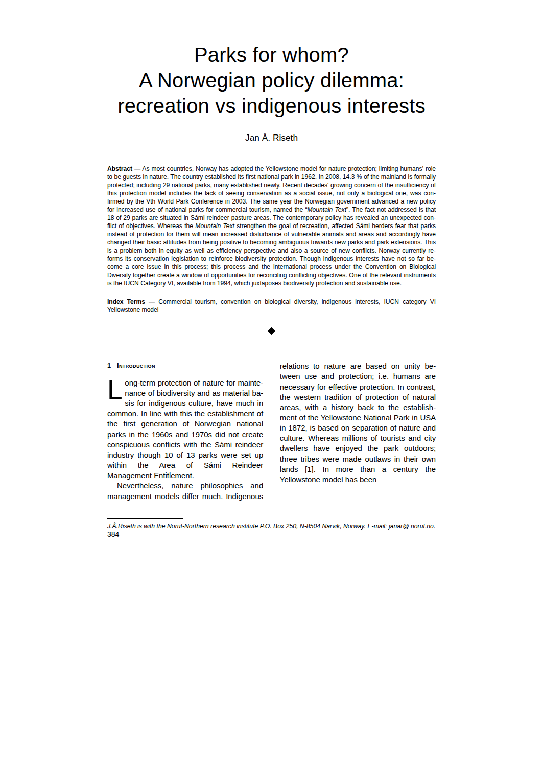Parks for whom?
A Norwegian policy dilemma:
recreation vs indigenous interests
Jan Å. Riseth
Abstract — As most countries, Norway has adopted the Yellowstone model for nature protection; limiting humans' role to be guests in nature. The country established its first national park in 1962. In 2008, 14.3 % of the mainland is formally protected; including 29 national parks, many established newly. Recent decades' growing concern of the insufficiency of this protection model includes the lack of seeing conservation as a social issue, not only a biological one, was confirmed by the Vth World Park Conference in 2003. The same year the Norwegian government advanced a new policy for increased use of national parks for commercial tourism, named the “Mountain Text”. The fact not addressed is that 18 of 29 parks are situated in Sámi reindeer pasture areas. The contemporary policy has revealed an unexpected conflict of objectives. Whereas the Mountain Text strengthen the goal of recreation, affected Sámi herders fear that parks instead of protection for them will mean increased disturbance of vulnerable animals and areas and accordingly have changed their basic attitudes from being positive to becoming ambiguous towards new parks and park extensions. This is a problem both in equity as well as efficiency perspective and also a source of new conflicts. Norway currently reforms its conservation legislation to reinforce biodiversity protection. Though indigenous interests have not so far become a core issue in this process; this process and the international process under the Convention on Biological Diversity together create a window of opportunities for reconciling conflicting objectives. One of the relevant instruments is the IUCN Category VI, available from 1994, which juxtaposes biodiversity protection and sustainable use.
Index Terms — Commercial tourism, convention on biological diversity, indigenous interests, IUCN category VI Yellowstone model
1 Introduction
Long-term protection of nature for maintenance of biodiversity and as material basis for indigenous culture, have much in common. In line with this the establishment of the first generation of Norwegian national parks in the 1960s and 1970s did not create conspicuous conflicts with the Sámi reindeer industry though 10 of 13 parks were set up within the Area of Sámi Reindeer Management Entitlement.
Nevertheless, nature philosophies and management models differ much. Indigenous relations to nature are based on unity between use and protection; i.e. humans are necessary for effective protection. In contrast, the western tradition of protection of natural areas, with a history back to the establishment of the Yellowstone National Park in USA in 1872, is based on separation of nature and culture. Whereas millions of tourists and city dwellers have enjoyed the park outdoors; three tribes were made outlaws in their own lands [1]. In more than a century the Yellowstone model has been
J.Å.Riseth is with the Norut-Northern research institute P.O. Box 250, N-8504 Narvik, Norway. E-mail: janar@ norut.no.
384